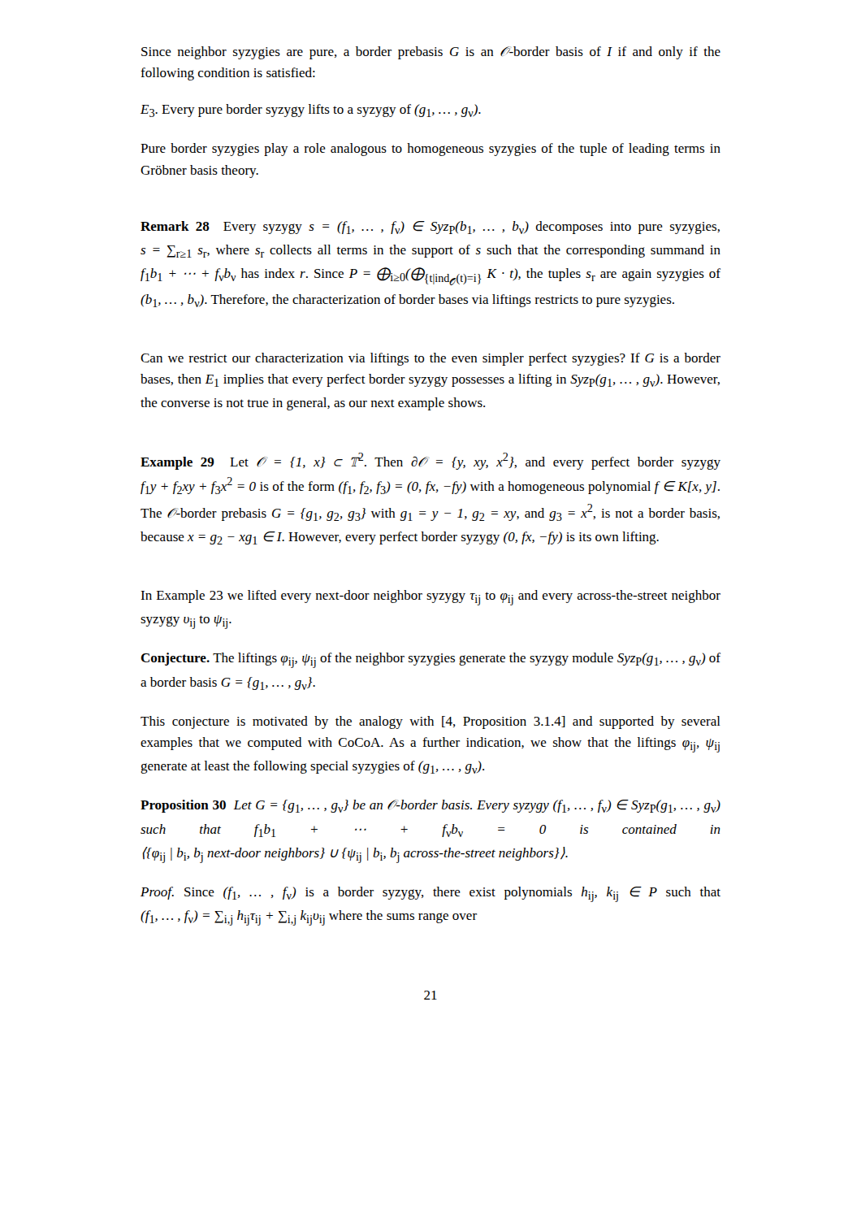Since neighbor syzygies are pure, a border prebasis G is an 𝒪-border basis of I if and only if the following condition is satisfied:
E3. Every pure border syzygy lifts to a syzygy of (g1, … , gν).
Pure border syzygies play a role analogous to homogeneous syzygies of the tuple of leading terms in Gröbner basis theory.
Remark 28 Every syzygy s = (f1, … , fν) ∈ SyzP(b1, … , bν) decomposes into pure syzygies, s = ∑r≥1 sr, where sr collects all terms in the support of s such that the corresponding summand in f1b1 + ⋯ + fνbν has index r. Since P = ⨁i≥0(⨁{t|ind𝒪(t)=i} K · t), the tuples sr are again syzygies of (b1, … , bν). Therefore, the characterization of border bases via liftings restricts to pure syzygies.
Can we restrict our characterization via liftings to the even simpler perfect syzygies? If G is a border bases, then E1 implies that every perfect border syzygy possesses a lifting in SyzP(g1, … , gν). However, the converse is not true in general, as our next example shows.
Example 29 Let 𝒪 = {1, x} ⊂ 𝕋2. Then ∂𝒪 = {y, xy, x2}, and every perfect border syzygy f1y + f2xy + f3x2 = 0 is of the form (f1, f2, f3) = (0, fx, −fy) with a homogeneous polynomial f ∈ K[x, y]. The 𝒪-border prebasis G = {g1, g2, g3} with g1 = y − 1, g2 = xy, and g3 = x2, is not a border basis, because x = g2 − xg1 ∈ I. However, every perfect border syzygy (0, fx, −fy) is its own lifting.
In Example 23 we lifted every next-door neighbor syzygy τij to φij and every across-the-street neighbor syzygy υij to ψij.
Conjecture. The liftings φij, ψij of the neighbor syzygies generate the syzygy module SyzP(g1, … , gν) of a border basis G = {g1, … , gν}.
This conjecture is motivated by the analogy with [4, Proposition 3.1.4] and supported by several examples that we computed with CoCoA. As a further indication, we show that the liftings φij, ψij generate at least the following special syzygies of (g1, … , gν).
Proposition 30 Let G = {g1, … , gν} be an 𝒪-border basis. Every syzygy (f1, … , fν) ∈ SyzP(g1, … , gν) such that f1b1 + ⋯ + fνbν = 0 is contained in ⟨{φij | bi, bj next-door neighbors} ∪ {ψij | bi, bj across-the-street neighbors}⟩.
Proof. Since (f1, … , fν) is a border syzygy, there exist polynomials hij, kij ∈ P such that (f1, … , fν) = ∑i,j hijτij + ∑i,j kijυij where the sums range over
21